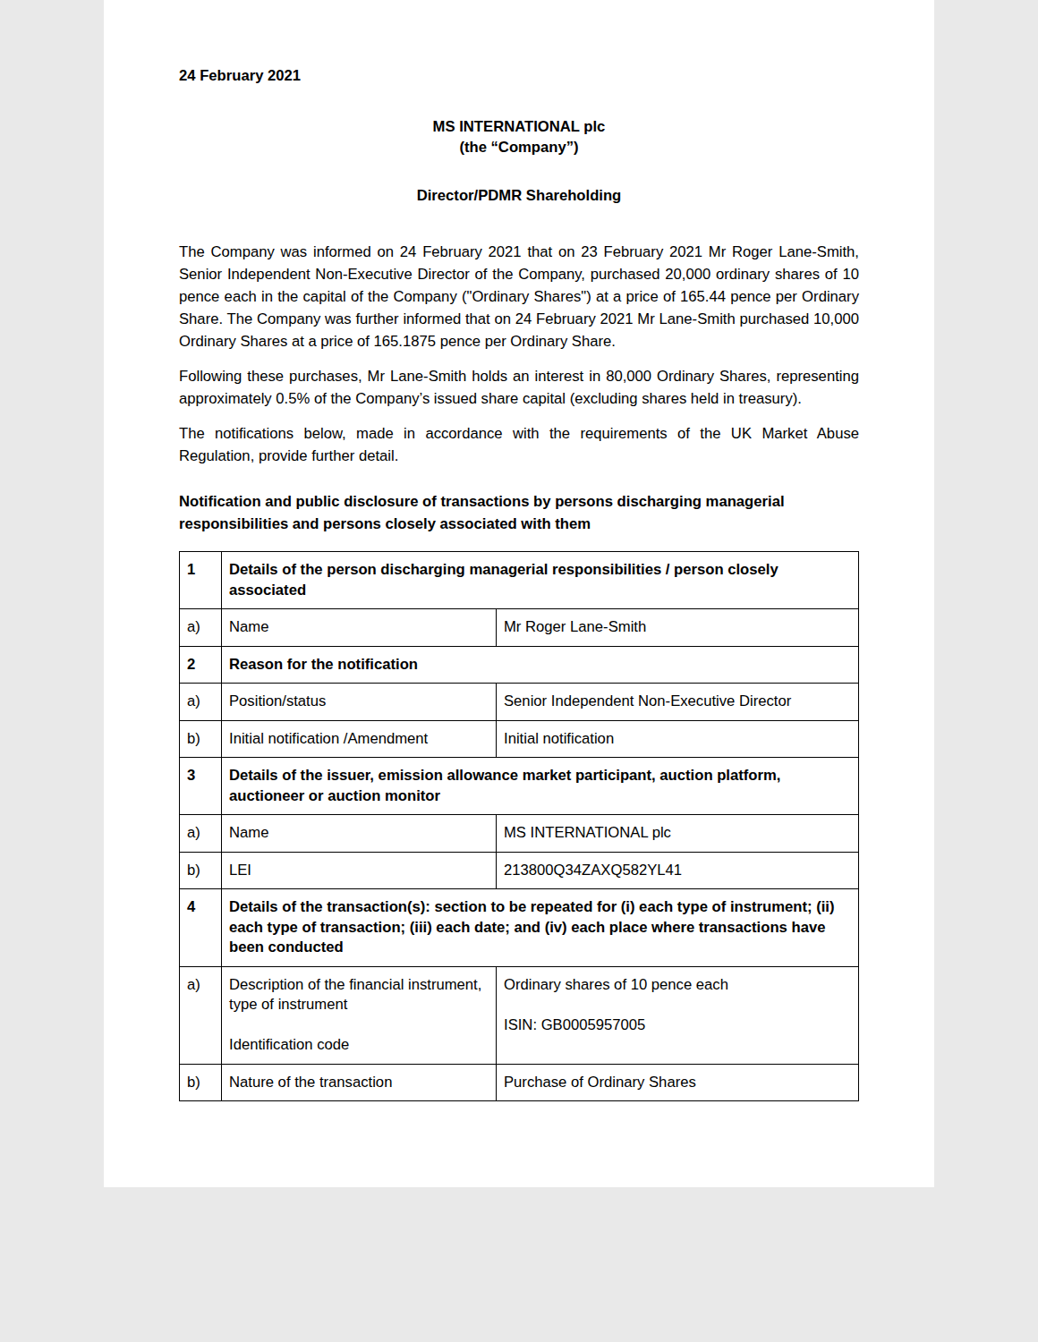24 February 2021
MS INTERNATIONAL plc
(the “Company”)
Director/PDMR Shareholding
The Company was informed on 24 February 2021 that on 23 February 2021 Mr Roger Lane-Smith, Senior Independent Non-Executive Director of the Company, purchased 20,000 ordinary shares of 10 pence each in the capital of the Company ("Ordinary Shares") at a price of 165.44 pence per Ordinary Share. The Company was further informed that on 24 February 2021 Mr Lane-Smith purchased 10,000 Ordinary Shares at a price of 165.1875 pence per Ordinary Share.
Following these purchases, Mr Lane-Smith holds an interest in 80,000 Ordinary Shares, representing approximately 0.5% of the Company’s issued share capital (excluding shares held in treasury).
The notifications below, made in accordance with the requirements of the UK Market Abuse Regulation, provide further detail.
Notification and public disclosure of transactions by persons discharging managerial responsibilities and persons closely associated with them
| 1 | Details of the person discharging managerial responsibilities / person closely associated |
| a) | Name | Mr Roger Lane-Smith |
| 2 | Reason for the notification |
| a) | Position/status | Senior Independent Non-Executive Director |
| b) | Initial notification /Amendment | Initial notification |
| 3 | Details of the issuer, emission allowance market participant, auction platform, auctioneer or auction monitor |
| a) | Name | MS INTERNATIONAL plc |
| b) | LEI | 213800Q34ZAXQ582YL41 |
| 4 | Details of the transaction(s): section to be repeated for (i) each type of instrument; (ii) each type of transaction; (iii) each date; and (iv) each place where transactions have been conducted |
| a) | Description of the financial instrument, type of instrument Identification code | Ordinary shares of 10 pence each ISIN: GB0005957005 |
| b) | Nature of the transaction | Purchase of Ordinary Shares |